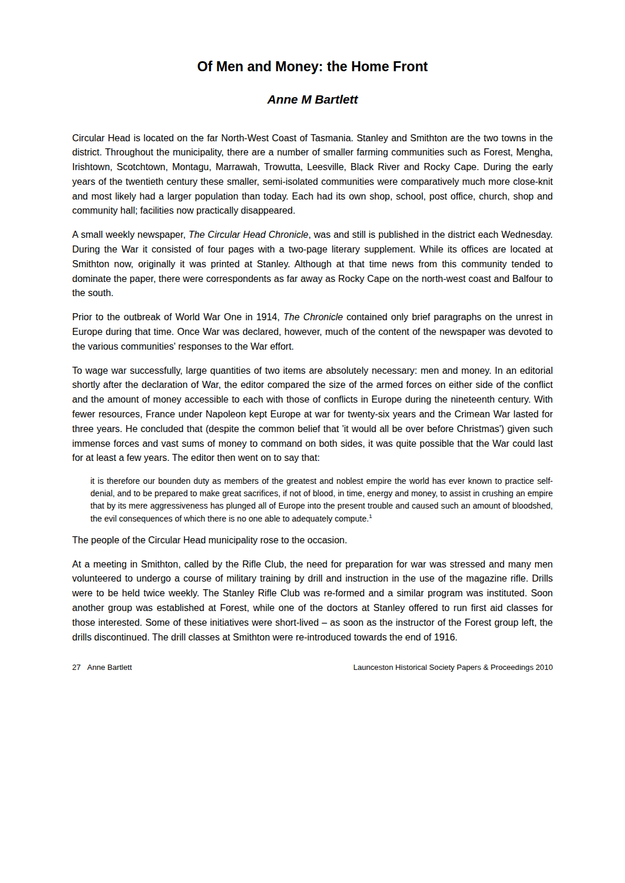Of Men and Money: the Home Front
Anne M Bartlett
Circular Head is located on the far North-West Coast of Tasmania. Stanley and Smithton are the two towns in the district. Throughout the municipality, there are a number of smaller farming communities such as Forest, Mengha, Irishtown, Scotchtown, Montagu, Marrawah, Trowutta, Leesville, Black River and Rocky Cape. During the early years of the twentieth century these smaller, semi-isolated communities were comparatively much more close-knit and most likely had a larger population than today. Each had its own shop, school, post office, church, shop and community hall; facilities now practically disappeared.
A small weekly newspaper, The Circular Head Chronicle, was and still is published in the district each Wednesday. During the War it consisted of four pages with a two-page literary supplement. While its offices are located at Smithton now, originally it was printed at Stanley. Although at that time news from this community tended to dominate the paper, there were correspondents as far away as Rocky Cape on the north-west coast and Balfour to the south.
Prior to the outbreak of World War One in 1914, The Chronicle contained only brief paragraphs on the unrest in Europe during that time. Once War was declared, however, much of the content of the newspaper was devoted to the various communities' responses to the War effort.
To wage war successfully, large quantities of two items are absolutely necessary: men and money. In an editorial shortly after the declaration of War, the editor compared the size of the armed forces on either side of the conflict and the amount of money accessible to each with those of conflicts in Europe during the nineteenth century. With fewer resources, France under Napoleon kept Europe at war for twenty-six years and the Crimean War lasted for three years. He concluded that (despite the common belief that 'it would all be over before Christmas') given such immense forces and vast sums of money to command on both sides, it was quite possible that the War could last for at least a few years. The editor then went on to say that:
it is therefore our bounden duty as members of the greatest and noblest empire the world has ever known to practice self-denial, and to be prepared to make great sacrifices, if not of blood, in time, energy and money, to assist in crushing an empire that by its mere aggressiveness has plunged all of Europe into the present trouble and caused such an amount of bloodshed, the evil consequences of which there is no one able to adequately compute.1
The people of the Circular Head municipality rose to the occasion.
At a meeting in Smithton, called by the Rifle Club, the need for preparation for war was stressed and many men volunteered to undergo a course of military training by drill and instruction in the use of the magazine rifle. Drills were to be held twice weekly. The Stanley Rifle Club was re-formed and a similar program was instituted. Soon another group was established at Forest, while one of the doctors at Stanley offered to run first aid classes for those interested. Some of these initiatives were short-lived – as soon as the instructor of the Forest group left, the drills discontinued. The drill classes at Smithton were re-introduced towards the end of 1916.
27 Anne Bartlett Launceston Historical Society Papers & Proceedings 2010